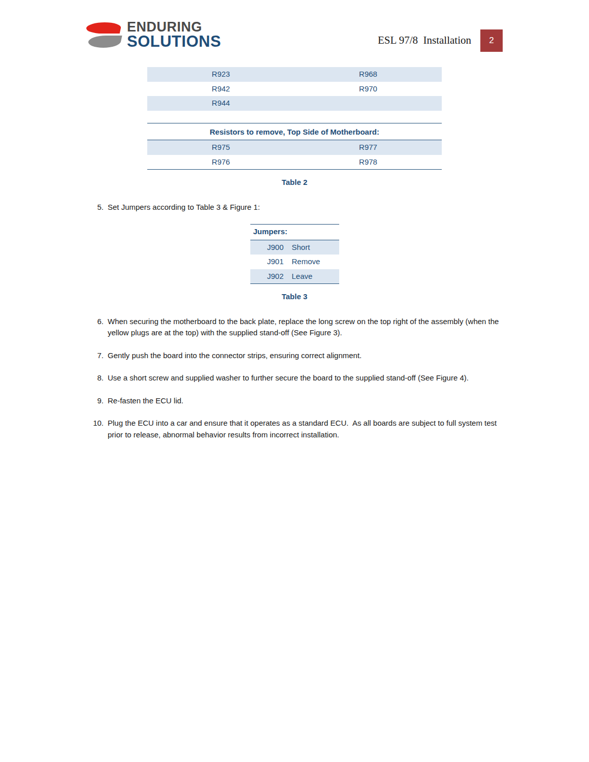ENDURING
SOLUTIONS
ESL 97/8 Installation
2
| R923 | R968 |
| R942 | R970 |
| R944 | |
| Resistors to remove, Top Side of Motherboard: |
| R975 | R977 |
| R976 | R978 |
Table 2
5. Set Jumpers according to Table 3 & Figure 1:
| Jumpers: |
| J900 | Short |
| J901 | Remove |
| J902 | Leave |
Table 3
6. When securing the motherboard to the back plate, replace the long screw on the top right of the assembly (when the yellow plugs are at the top) with the supplied stand-off (See Figure 3).
7. Gently push the board into the connector strips, ensuring correct alignment.
8. Use a short screw and supplied washer to further secure the board to the supplied stand-off (See Figure 4).
9. Re-fasten the ECU lid.
10. Plug the ECU into a car and ensure that it operates as a standard ECU. As all boards are subject to full system test prior to release, abnormal behavior results from incorrect installation.